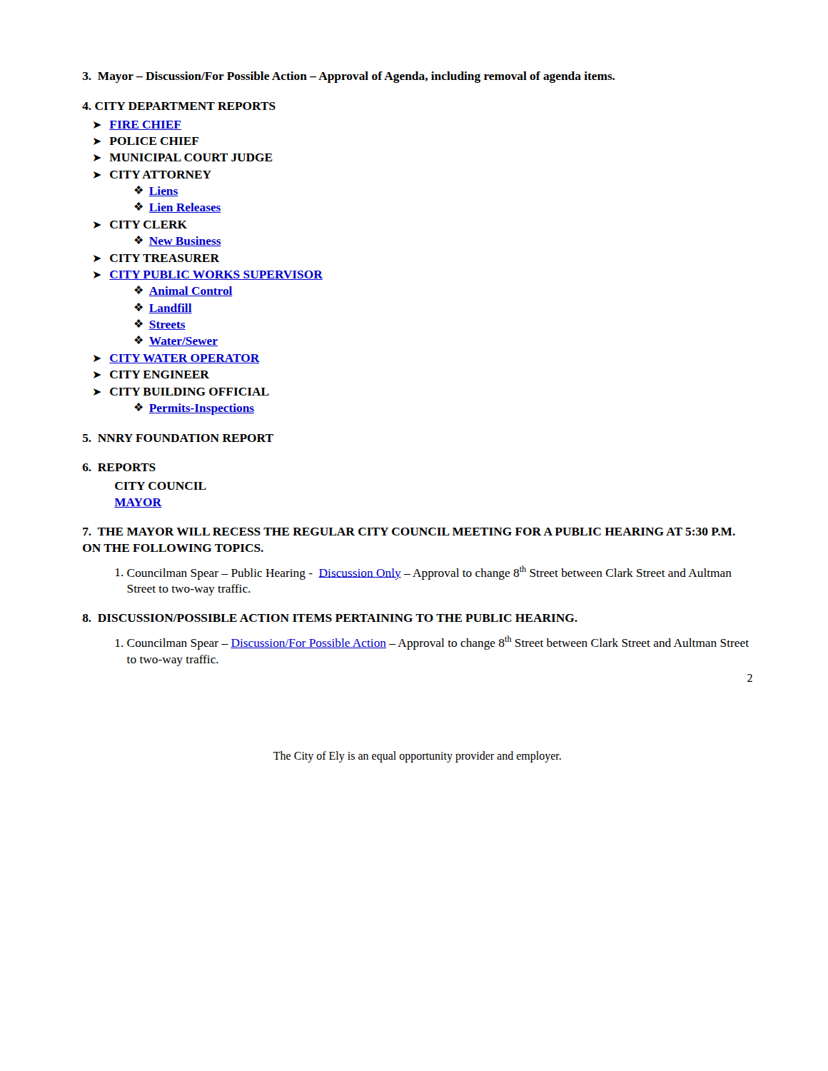3. Mayor – Discussion/For Possible Action – Approval of Agenda, including removal of agenda items.
4. CITY DEPARTMENT REPORTS
FIRE CHIEF
POLICE CHIEF
MUNICIPAL COURT JUDGE
CITY ATTORNEY
Liens
Lien Releases
CITY CLERK
New Business
CITY TREASURER
CITY PUBLIC WORKS SUPERVISOR
Animal Control
Landfill
Streets
Water/Sewer
CITY WATER OPERATOR
CITY ENGINEER
CITY BUILDING OFFICIAL
Permits-Inspections
5. NNRY FOUNDATION REPORT
6. REPORTS
CITY COUNCIL
MAYOR
7. THE MAYOR WILL RECESS THE REGULAR CITY COUNCIL MEETING FOR A PUBLIC HEARING AT 5:30 P.M. ON THE FOLLOWING TOPICS.
Councilman Spear – Public Hearing - Discussion Only – Approval to change 8th Street between Clark Street and Aultman Street to two-way traffic.
8. DISCUSSION/POSSIBLE ACTION ITEMS PERTAINING TO THE PUBLIC HEARING.
Councilman Spear – Discussion/For Possible Action – Approval to change 8th Street between Clark Street and Aultman Street to two-way traffic.
2
The City of Ely is an equal opportunity provider and employer.